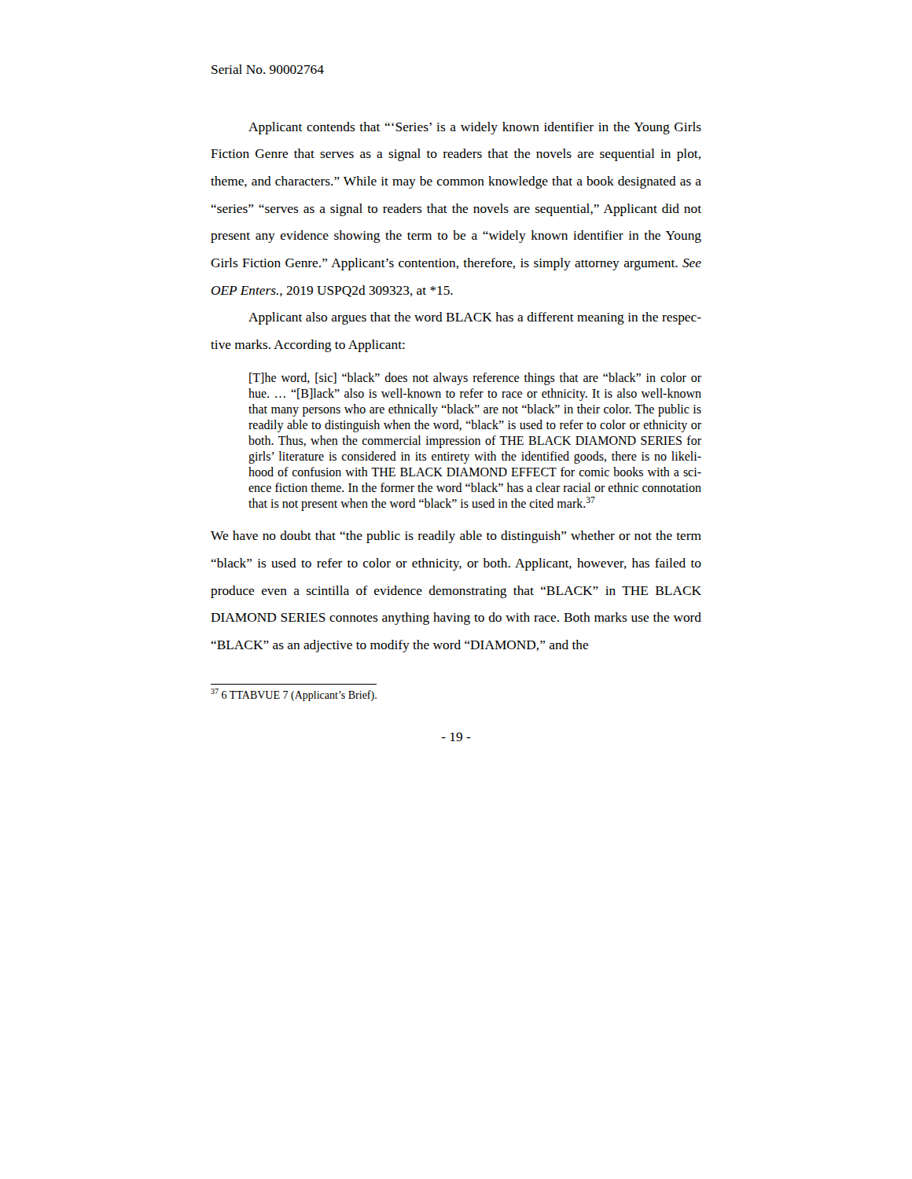Serial No. 90002764
Applicant contends that “‘Series’ is a widely known identifier in the Young Girls Fiction Genre that serves as a signal to readers that the novels are sequential in plot, theme, and characters.” While it may be common knowledge that a book designated as a “series” “serves as a signal to readers that the novels are sequential,” Applicant did not present any evidence showing the term to be a “widely known identifier in the Young Girls Fiction Genre.” Applicant’s contention, therefore, is simply attorney argument. See OEP Enters., 2019 USPQ2d 309323, at *15.
Applicant also argues that the word BLACK has a different meaning in the respective marks. According to Applicant:
[T]he word, [sic] “black” does not always reference things that are “black” in color or hue. … “[B]lack” also is well-known to refer to race or ethnicity. It is also well-known that many persons who are ethnically “black” are not “black” in their color. The public is readily able to distinguish when the word, “black” is used to refer to color or ethnicity or both. Thus, when the commercial impression of THE BLACK DIAMOND SERIES for girls’ literature is considered in its entirety with the identified goods, there is no likelihood of confusion with THE BLACK DIAMOND EFFECT for comic books with a science fiction theme. In the former the word “black” has a clear racial or ethnic connotation that is not present when the word “black” is used in the cited mark.37
We have no doubt that “the public is readily able to distinguish” whether or not the term “black” is used to refer to color or ethnicity, or both. Applicant, however, has failed to produce even a scintilla of evidence demonstrating that “BLACK” in THE BLACK DIAMOND SERIES connotes anything having to do with race. Both marks use the word “BLACK” as an adjective to modify the word “DIAMOND,” and the
37 6 TTABVUE 7 (Applicant’s Brief).
- 19 -